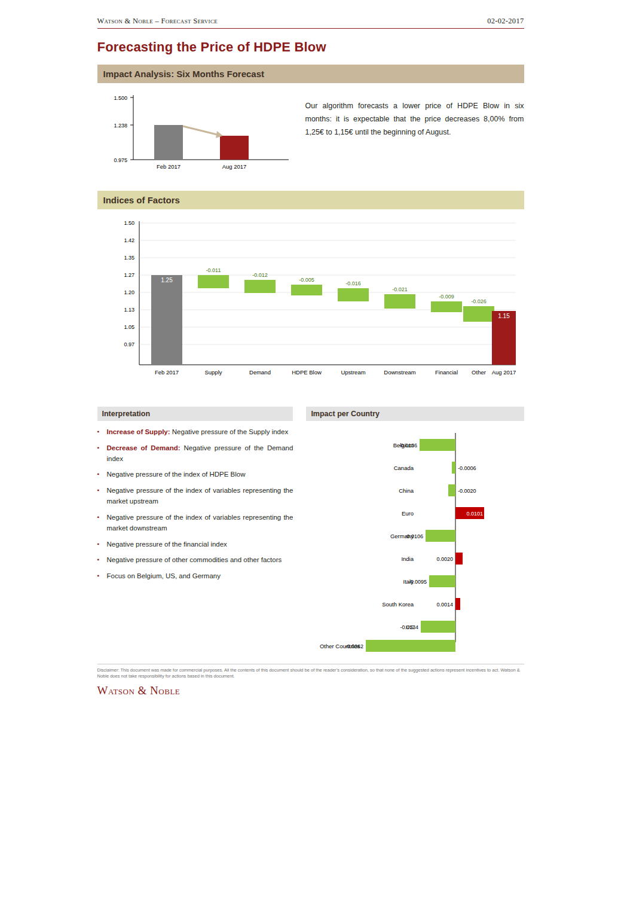Watson & Noble – Forecast Service
02-02-2017
Forecasting the Price of HDPE Blow
Impact Analysis: Six Months Forecast
1.500 1.238 0.975 Feb 2017 Aug 2017
Our algorithm forecasts a lower price of HDPE Blow in six months: it is expectable that the price decreases 8,00% from 1,25€ to 1,15€ until the beginning of August.
Indices of Factors
1.50 1.42 1.35 1.27 1.20 1.13 1.05 0.97 1.25 -0.011 -0.012 -0.005 -0.016 -0.021 -0.009 -0.026 1.15 Feb 2017 Supply Demand HDPE Blow Upstream Downstream Financial Other Aug 2017
Interpretation
Increase of Supply: Negative pressure of the Supply index
Decrease of Demand: Negative pressure of the Demand index
Negative pressure of the index of HDPE Blow
Negative pressure of the index of variables representing the market upstream
Negative pressure of the index of variables representing the market downstream
Negative pressure of the financial index
Negative pressure of other commodities and other factors
Focus on Belgium, US, and Germany
Impact per Country
-0.0136 Belgium -0.0006 Canada -0.0020 China 0.0101 Euro -0.0106 Germany 0.0020 India -0.0095 Italy 0.0014 South Korea -0.0134 US -0.0362 Other Countries
Disclaimer: This document was made for commercial purposes. All the contents of this document should be of the reader’s consideration, so that none of the suggested actions represent incentives to act. Watson & Noble does not take responsibility for actions based in this document.
Watson & Noble